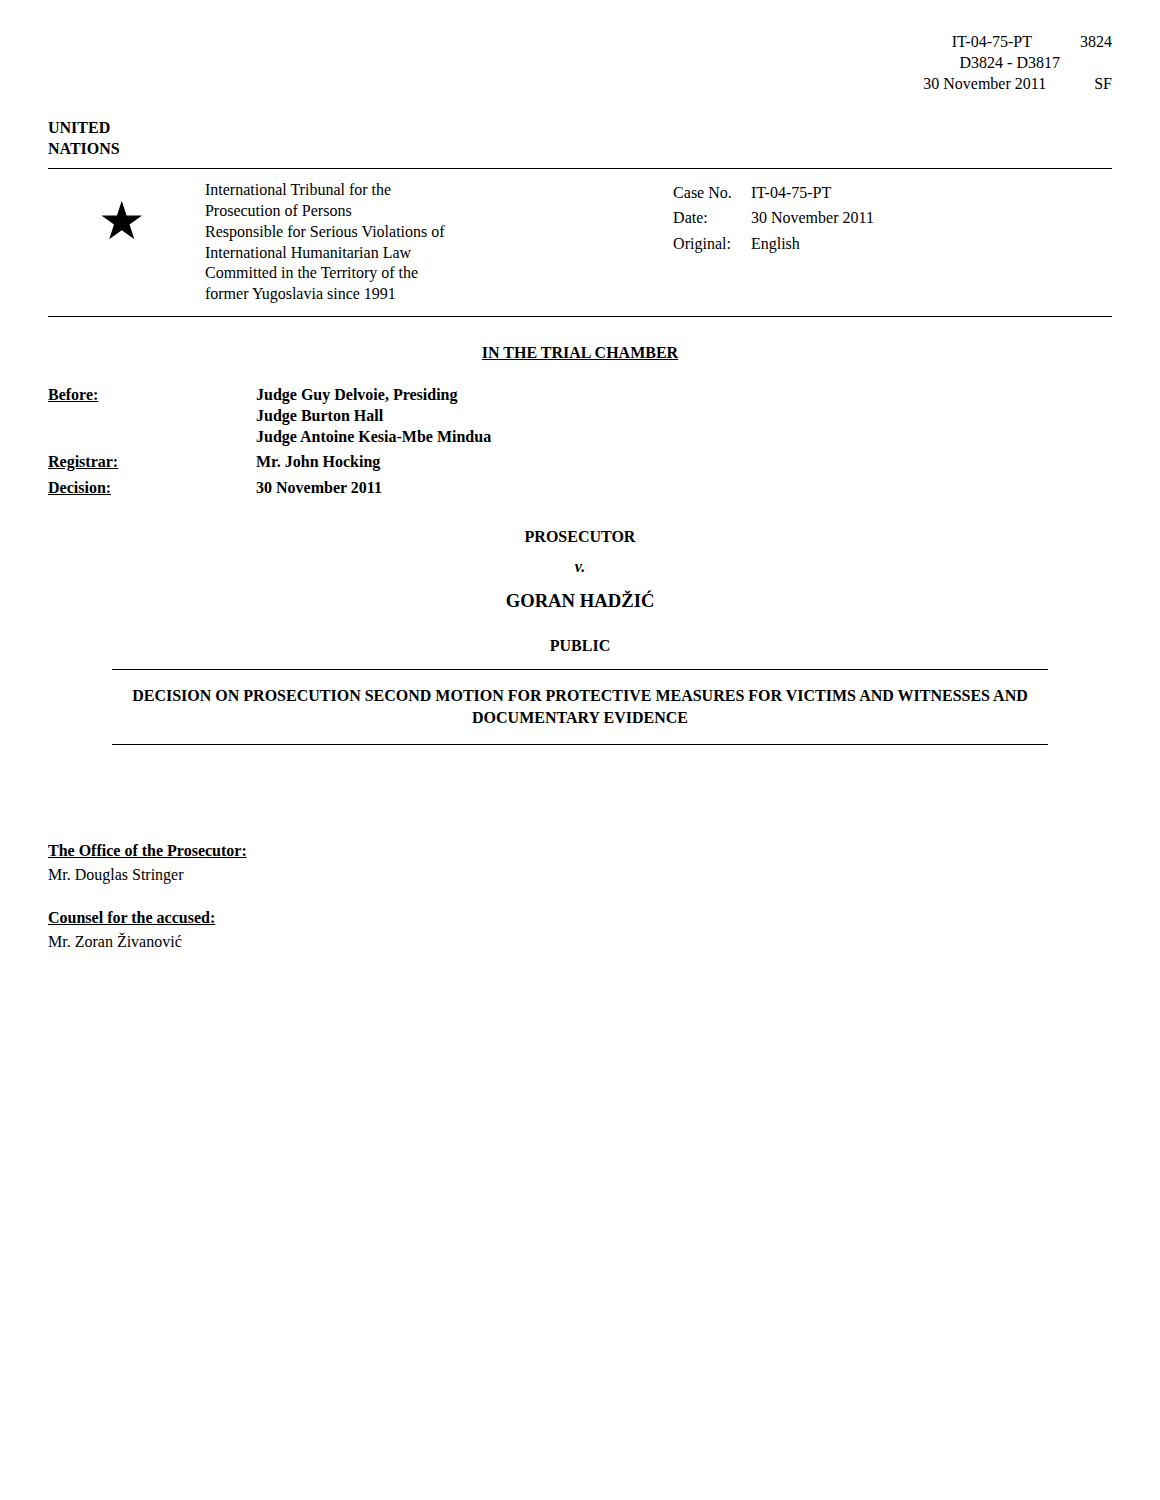IT-04-75-PT
3824
D3824 - D3817
30 November 2011
SF
UNITED
NATIONS
| ★ | International Tribunal for the Prosecution of Persons Responsible for Serious Violations of International Humanitarian Law Committed in the Territory of the former Yugoslavia since 1991 | / Case No. / IT-04-75-PT / / Date: / 30 November 2011 / / Original: / English / |
IN THE TRIAL CHAMBER
| Before: | Judge Guy Delvoie, Presiding Judge Burton Hall Judge Antoine Kesia-Mbe Mindua |
| Registrar: | Mr. John Hocking |
| Decision: | 30 November 2011 |
PROSECUTOR
v.
GORAN HADŽIĆ
PUBLIC
Decision on Prosecution Second Motion for Protective Measures for Victims and Witnesses and Documentary Evidence
The Office of the Prosecutor:
Mr. Douglas Stringer
Counsel for the accused:
Mr. Zoran Živanović